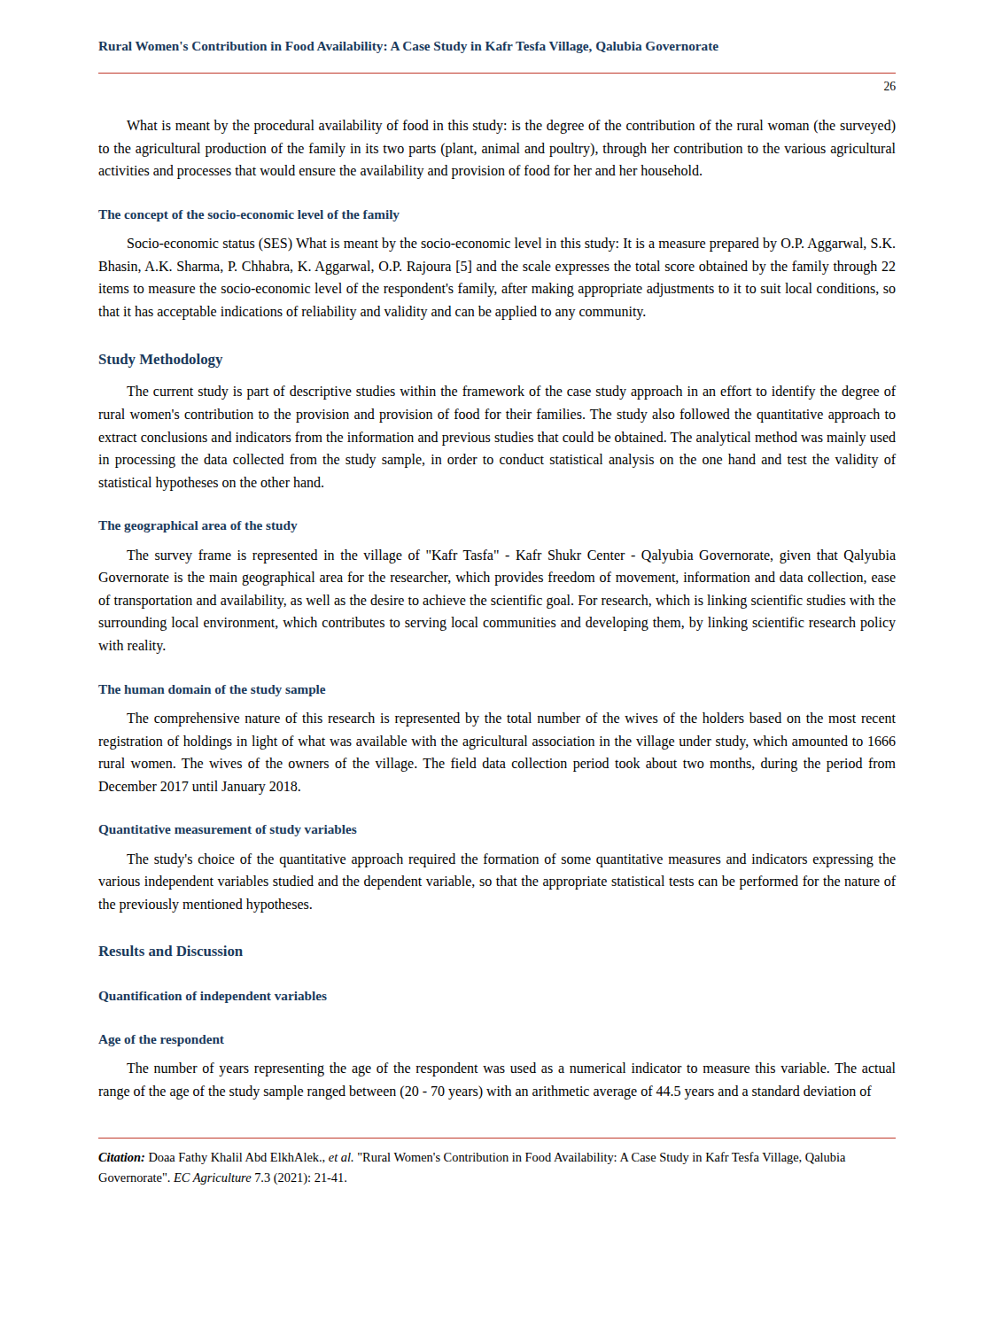Rural Women's Contribution in Food Availability: A Case Study in Kafr Tesfa Village, Qalubia Governorate
26
What is meant by the procedural availability of food in this study: is the degree of the contribution of the rural woman (the surveyed) to the agricultural production of the family in its two parts (plant, animal and poultry), through her contribution to the various agricultural activities and processes that would ensure the availability and provision of food for her and her household.
The concept of the socio-economic level of the family
Socio-economic status (SES) What is meant by the socio-economic level in this study: It is a measure prepared by O.P. Aggarwal, S.K. Bhasin, A.K. Sharma, P. Chhabra, K. Aggarwal, O.P. Rajoura [5] and the scale expresses the total score obtained by the family through 22 items to measure the socio-economic level of the respondent's family, after making appropriate adjustments to it to suit local conditions, so that it has acceptable indications of reliability and validity and can be applied to any community.
Study Methodology
The current study is part of descriptive studies within the framework of the case study approach in an effort to identify the degree of rural women's contribution to the provision and provision of food for their families. The study also followed the quantitative approach to extract conclusions and indicators from the information and previous studies that could be obtained. The analytical method was mainly used in processing the data collected from the study sample, in order to conduct statistical analysis on the one hand and test the validity of statistical hypotheses on the other hand.
The geographical area of the study
The survey frame is represented in the village of "Kafr Tasfa" - Kafr Shukr Center - Qalyubia Governorate, given that Qalyubia Governorate is the main geographical area for the researcher, which provides freedom of movement, information and data collection, ease of transportation and availability, as well as the desire to achieve the scientific goal. For research, which is linking scientific studies with the surrounding local environment, which contributes to serving local communities and developing them, by linking scientific research policy with reality.
The human domain of the study sample
The comprehensive nature of this research is represented by the total number of the wives of the holders based on the most recent registration of holdings in light of what was available with the agricultural association in the village under study, which amounted to 1666 rural women. The wives of the owners of the village. The field data collection period took about two months, during the period from December 2017 until January 2018.
Quantitative measurement of study variables
The study's choice of the quantitative approach required the formation of some quantitative measures and indicators expressing the various independent variables studied and the dependent variable, so that the appropriate statistical tests can be performed for the nature of the previously mentioned hypotheses.
Results and Discussion
Quantification of independent variables
Age of the respondent
The number of years representing the age of the respondent was used as a numerical indicator to measure this variable. The actual range of the age of the study sample ranged between (20 - 70 years) with an arithmetic average of 44.5 years and a standard deviation of
Citation: Doaa Fathy Khalil Abd ElkhAlek., et al. "Rural Women's Contribution in Food Availability: A Case Study in Kafr Tesfa Village, Qalubia Governorate". EC Agriculture 7.3 (2021): 21-41.